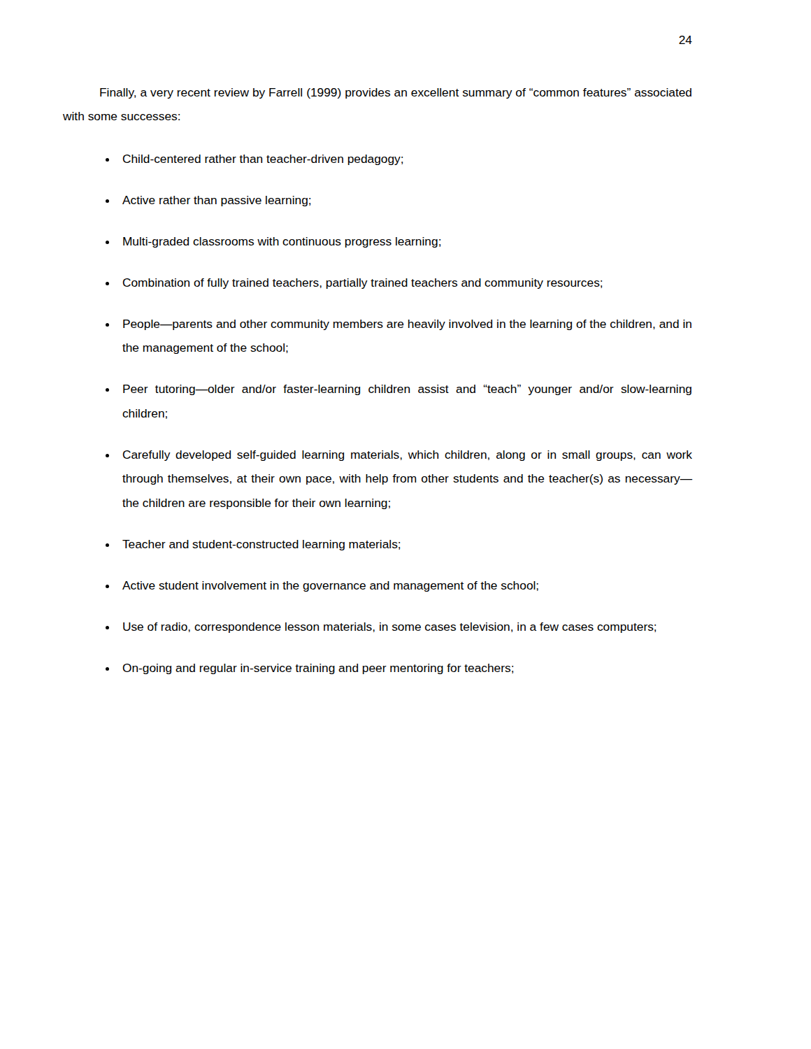24
Finally, a very recent review by Farrell (1999) provides an excellent summary of “common features” associated with some successes:
Child-centered rather than teacher-driven pedagogy;
Active rather than passive learning;
Multi-graded classrooms with continuous progress learning;
Combination of fully trained teachers, partially trained teachers and community resources;
People—parents and other community members are heavily involved in the learning of the children, and in the management of the school;
Peer tutoring—older and/or faster-learning children assist and “teach” younger and/or slow-learning children;
Carefully developed self-guided learning materials, which children, along or in small groups, can work through themselves, at their own pace, with help from other students and the teacher(s) as necessary—the children are responsible for their own learning;
Teacher and student-constructed learning materials;
Active student involvement in the governance and management of the school;
Use of radio, correspondence lesson materials, in some cases television, in a few cases computers;
On-going and regular in-service training and peer mentoring for teachers;